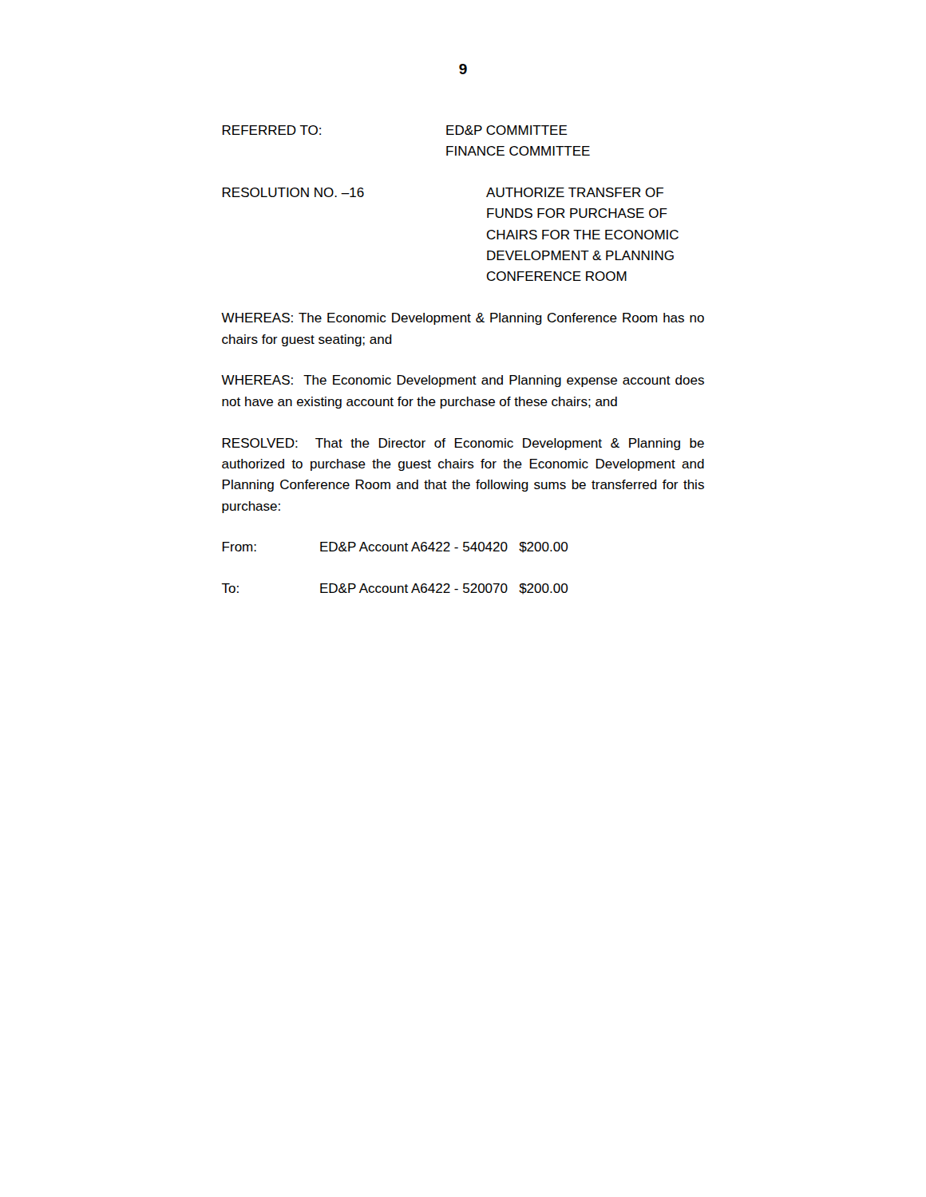9
REFERRED TO:
ED&P COMMITTEE
FINANCE COMMITTEE
RESOLUTION NO. –16
AUTHORIZE TRANSFER OF FUNDS FOR PURCHASE OF CHAIRS FOR THE ECONOMIC DEVELOPMENT & PLANNING CONFERENCE ROOM
WHEREAS: The Economic Development & Planning Conference Room has no chairs for guest seating; and
WHEREAS: The Economic Development and Planning expense account does not have an existing account for the purchase of these chairs; and
RESOLVED: That the Director of Economic Development & Planning be authorized to purchase the guest chairs for the Economic Development and Planning Conference Room and that the following sums be transferred for this purchase:
From:
ED&P Account A6422 - 540420 $200.00
To:
ED&P Account A6422 - 520070 $200.00